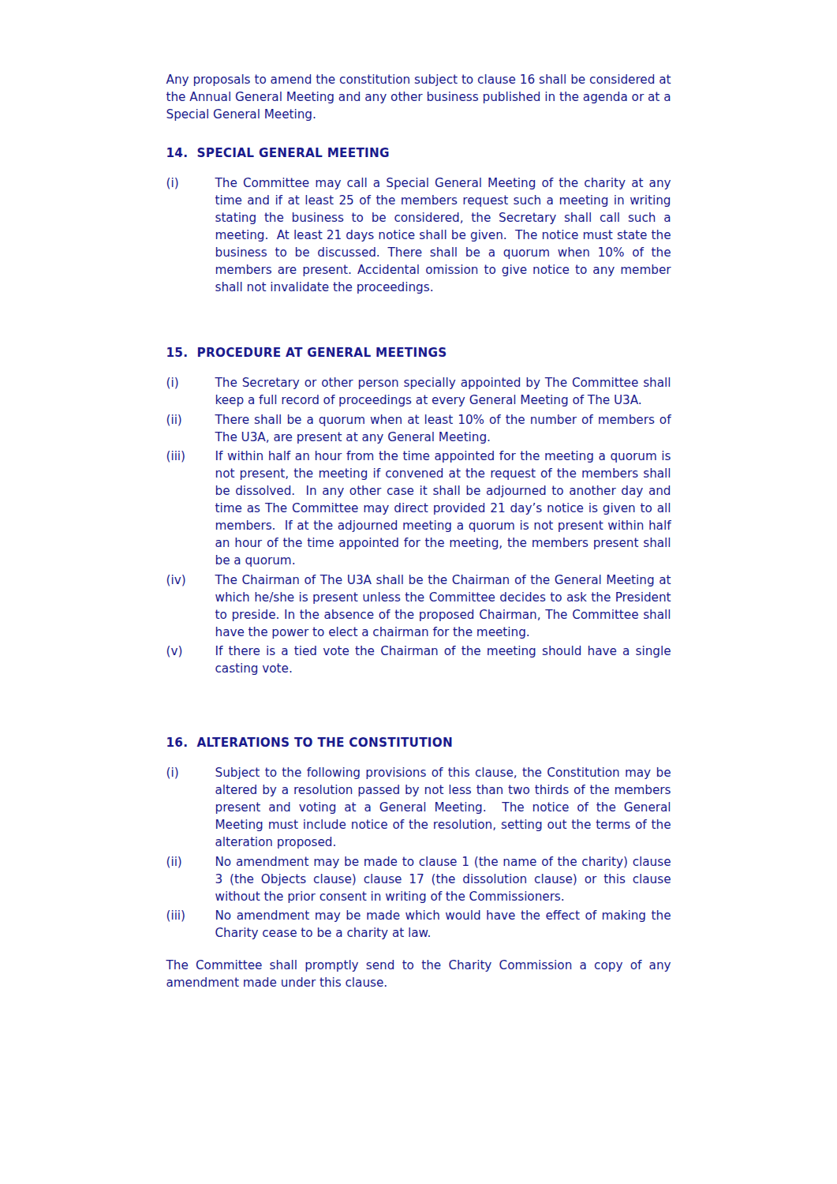Any proposals to amend the constitution subject to clause 16 shall be considered at the Annual General Meeting and any other business published in the agenda or at a Special General Meeting.
14. SPECIAL GENERAL MEETING
(i)
The Committee may call a Special General Meeting of the charity at any time and if at least 25 of the members request such a meeting in writing stating the business to be considered, the Secretary shall call such a meeting. At least 21 days notice shall be given. The notice must state the business to be discussed. There shall be a quorum when 10% of the members are present. Accidental omission to give notice to any member shall not invalidate the proceedings.
15. PROCEDURE AT GENERAL MEETINGS
(i)
The Secretary or other person specially appointed by The Committee shall keep a full record of proceedings at every General Meeting of The U3A.
(ii)
There shall be a quorum when at least 10% of the number of members of The U3A, are present at any General Meeting.
(iii)
If within half an hour from the time appointed for the meeting a quorum is not present, the meeting if convened at the request of the members shall be dissolved. In any other case it shall be adjourned to another day and time as The Committee may direct provided 21 day’s notice is given to all members. If at the adjourned meeting a quorum is not present within half an hour of the time appointed for the meeting, the members present shall be a quorum.
(iv)
The Chairman of The U3A shall be the Chairman of the General Meeting at which he/she is present unless the Committee decides to ask the President to preside. In the absence of the proposed Chairman, The Committee shall have the power to elect a chairman for the meeting.
(v)
If there is a tied vote the Chairman of the meeting should have a single casting vote.
16. ALTERATIONS TO THE CONSTITUTION
(i)
Subject to the following provisions of this clause, the Constitution may be altered by a resolution passed by not less than two thirds of the members present and voting at a General Meeting. The notice of the General Meeting must include notice of the resolution, setting out the terms of the alteration proposed.
(ii)
No amendment may be made to clause 1 (the name of the charity) clause 3 (the Objects clause) clause 17 (the dissolution clause) or this clause without the prior consent in writing of the Commissioners.
(iii)
No amendment may be made which would have the effect of making the Charity cease to be a charity at law.
The Committee shall promptly send to the Charity Commission a copy of any amendment made under this clause.